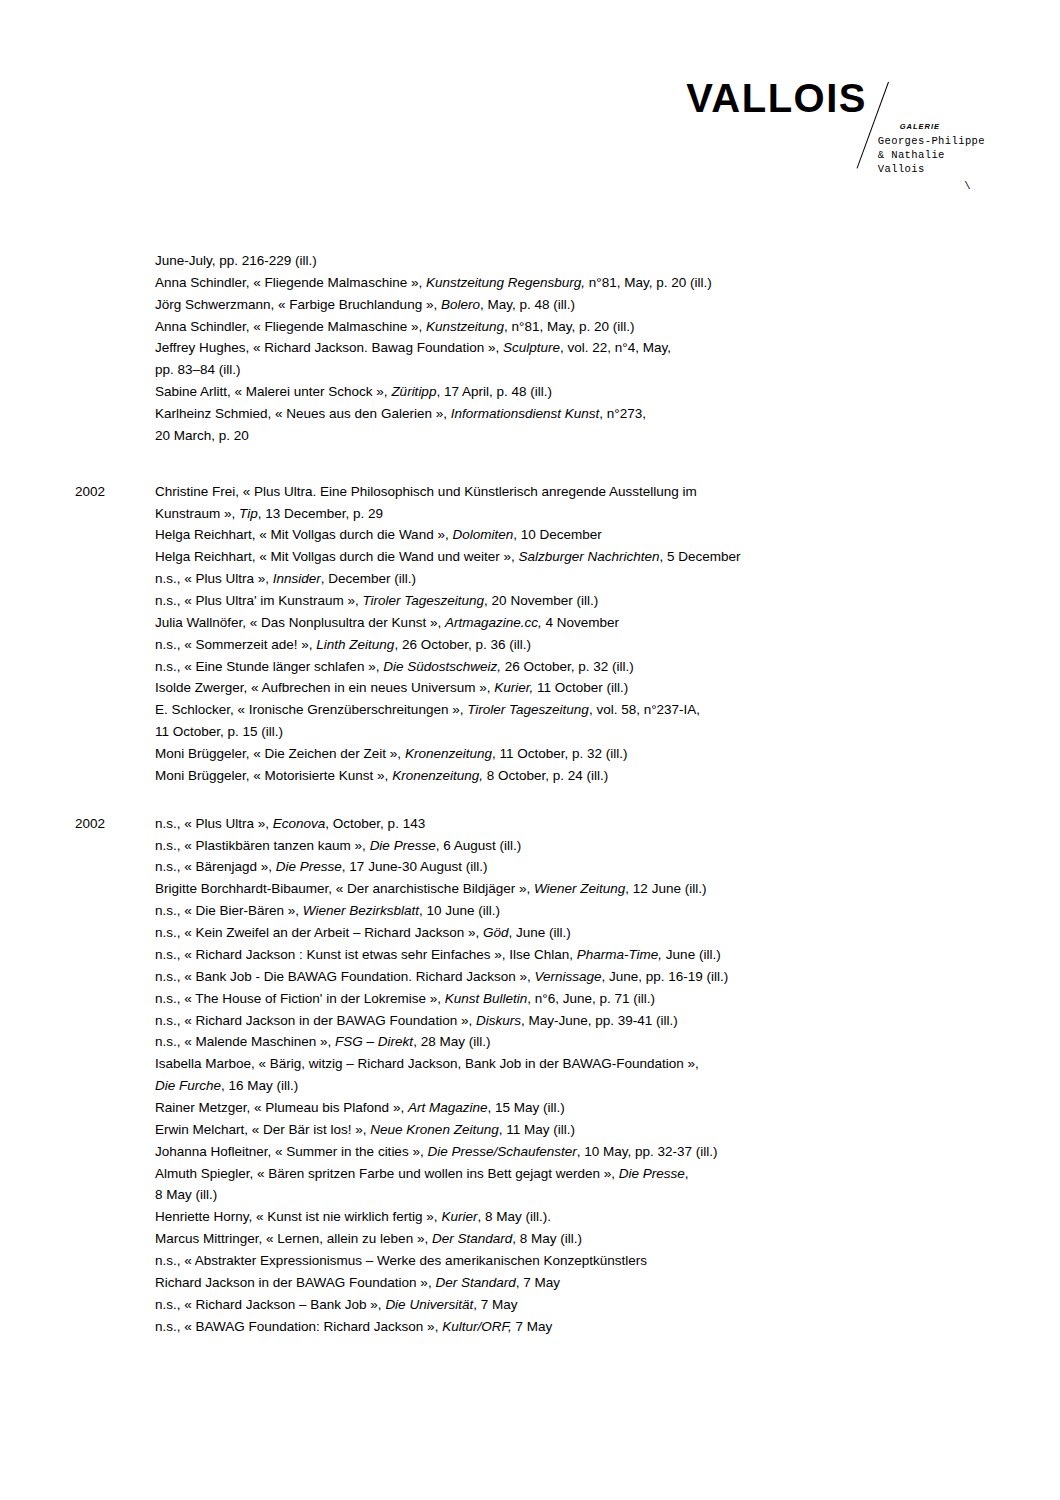VALLOIS
GALERIE Georges-Philippe
& Nathalie
Vallois \
June-July, pp. 216-229 (ill.)
Anna Schindler, « Fliegende Malmaschine », Kunstzeitung Regensburg, n°81, May, p. 20 (ill.)
Jörg Schwerzmann, « Farbige Bruchlandung », Bolero, May, p. 48 (ill.)
Anna Schindler, « Fliegende Malmaschine », Kunstzeitung, n°81, May, p. 20 (ill.)
Jeffrey Hughes, « Richard Jackson. Bawag Foundation », Sculpture, vol. 22, n°4, May,
pp. 83–84 (ill.)
Sabine Arlitt, « Malerei unter Schock », Züritipp, 17 April, p. 48 (ill.)
Karlheinz Schmied, « Neues aus den Galerien », Informationsdienst Kunst, n°273,
20 March, p. 20
2002
Christine Frei, « Plus Ultra. Eine Philosophisch und Künstlerisch anregende Ausstellung im
Kunstraum », Tip, 13 December, p. 29
Helga Reichhart, « Mit Vollgas durch die Wand », Dolomiten, 10 December
Helga Reichhart, « Mit Vollgas durch die Wand und weiter », Salzburger Nachrichten, 5 December
n.s., « Plus Ultra », Innsider, December (ill.)
n.s., « Plus Ultra' im Kunstraum », Tiroler Tageszeitung, 20 November (ill.)
Julia Wallnöfer, « Das Nonplusultra der Kunst », Artmagazine.cc, 4 November
n.s., « Sommerzeit ade! », Linth Zeitung, 26 October, p. 36 (ill.)
n.s., « Eine Stunde länger schlafen », Die Südostschweiz, 26 October, p. 32 (ill.)
Isolde Zwerger, « Aufbrechen in ein neues Universum », Kurier, 11 October (ill.)
E. Schlocker, « Ironische Grenzüberschreitungen », Tiroler Tageszeitung, vol. 58, n°237-IA,
11 October, p. 15 (ill.)
Moni Brüggeler, « Die Zeichen der Zeit », Kronenzeitung, 11 October, p. 32 (ill.)
Moni Brüggeler, « Motorisierte Kunst », Kronenzeitung, 8 October, p. 24 (ill.)
2002
n.s., « Plus Ultra », Econova, October, p. 143
n.s., « Plastikbären tanzen kaum », Die Presse, 6 August (ill.)
n.s., « Bärenjagd », Die Presse, 17 June-30 August (ill.)
Brigitte Borchhardt-Bibaumer, « Der anarchistische Bildjäger », Wiener Zeitung, 12 June (ill.)
n.s., « Die Bier-Bären », Wiener Bezirksblatt, 10 June (ill.)
n.s., « Kein Zweifel an der Arbeit – Richard Jackson », Göd, June (ill.)
n.s., « Richard Jackson : Kunst ist etwas sehr Einfaches », Ilse Chlan, Pharma-Time, June (ill.)
n.s., « Bank Job - Die BAWAG Foundation. Richard Jackson », Vernissage, June, pp. 16-19 (ill.)
n.s., « The House of Fiction' in der Lokremise », Kunst Bulletin, n°6, June, p. 71 (ill.)
n.s., « Richard Jackson in der BAWAG Foundation », Diskurs, May-June, pp. 39-41 (ill.)
n.s., « Malende Maschinen », FSG – Direkt, 28 May (ill.)
Isabella Marboe, « Bärig, witzig – Richard Jackson, Bank Job in der BAWAG-Foundation »,
Die Furche, 16 May (ill.)
Rainer Metzger, « Plumeau bis Plafond », Art Magazine, 15 May (ill.)
Erwin Melchart, « Der Bär ist los! », Neue Kronen Zeitung, 11 May (ill.)
Johanna Hofleitner, « Summer in the cities », Die Presse/Schaufenster, 10 May, pp. 32-37 (ill.)
Almuth Spiegler, « Bären spritzen Farbe und wollen ins Bett gejagt werden », Die Presse,
8 May (ill.)
Henriette Horny, « Kunst ist nie wirklich fertig », Kurier, 8 May (ill.).
Marcus Mittringer, « Lernen, allein zu leben », Der Standard, 8 May (ill.)
n.s., « Abstrakter Expressionismus – Werke des amerikanischen Konzeptkünstlers
Richard Jackson in der BAWAG Foundation », Der Standard, 7 May
n.s., « Richard Jackson – Bank Job », Die Universität, 7 May
n.s., « BAWAG Foundation: Richard Jackson », Kultur/ORF, 7 May